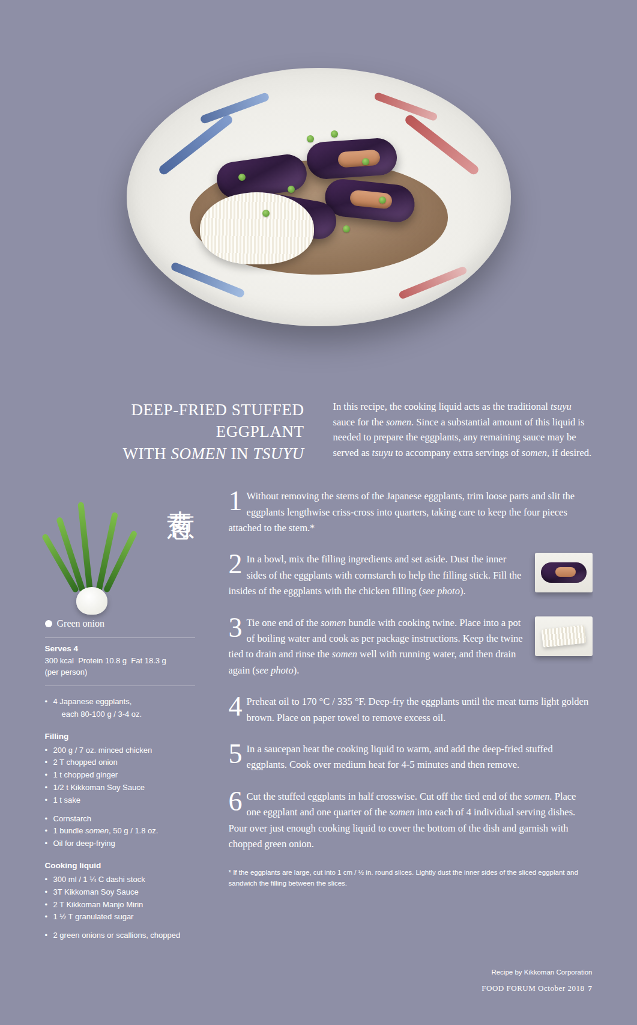Deep-Fried Stuffed Eggplant
with Somen in Tsuyu
In this recipe, the cooking liquid acts as the traditional tsuyu sauce for the somen. Since a substantial amount of this liquid is needed to prepare the eggplants, any remaining sauce may be served as tsuyu to accompany extra servings of somen, if desired.
青葱
Green onion
Serves 4 300 kcal Protein 10.8 g Fat 18.3 g
(per person)
4 Japanese eggplants,each 80-100 g / 3-4 oz.
Filling
200 g / 7 oz. minced chicken
2 T chopped onion
1 t chopped ginger
1/2 t Kikkoman Soy Sauce
1 t sake
Cornstarch
1 bundle somen, 50 g / 1.8 oz.
Oil for deep-frying
Cooking liquid
300 ml / 1 ¼ C dashi stock
3T Kikkoman Soy Sauce
2 T Kikkoman Manjo Mirin
1 ½ T granulated sugar
2 green onions or scallions, chopped
1 Without removing the stems of the Japanese eggplants, trim loose parts and slit the eggplants lengthwise criss-cross into quarters, taking care to keep the four pieces attached to the stem.*
2 In a bowl, mix the filling ingredients and set aside. Dust the inner sides of the eggplants with cornstarch to help the filling stick. Fill the insides of the eggplants with the chicken filling (see photo).
3 Tie one end of the somen bundle with cooking twine. Place into a pot of boiling water and cook as per package instructions. Keep the twine tied to drain and rinse the somen well with running water, and then drain again (see photo).
4 Preheat oil to 170 °C / 335 °F. Deep-fry the eggplants until the meat turns light golden brown. Place on paper towel to remove excess oil.
5 In a saucepan heat the cooking liquid to warm, and add the deep-fried stuffed eggplants. Cook over medium heat for 4-5 minutes and then remove.
6 Cut the stuffed eggplants in half crosswise. Cut off the tied end of the somen. Place one eggplant and one quarter of the somen into each of 4 individual serving dishes. Pour over just enough cooking liquid to cover the bottom of the dish and garnish with chopped green onion.
* If the eggplants are large, cut into 1 cm / ½ in. round slices. Lightly dust the inner sides of the sliced eggplant and sandwich the filling between the slices.
Recipe by Kikkoman Corporation
FOOD FORUM October 20187